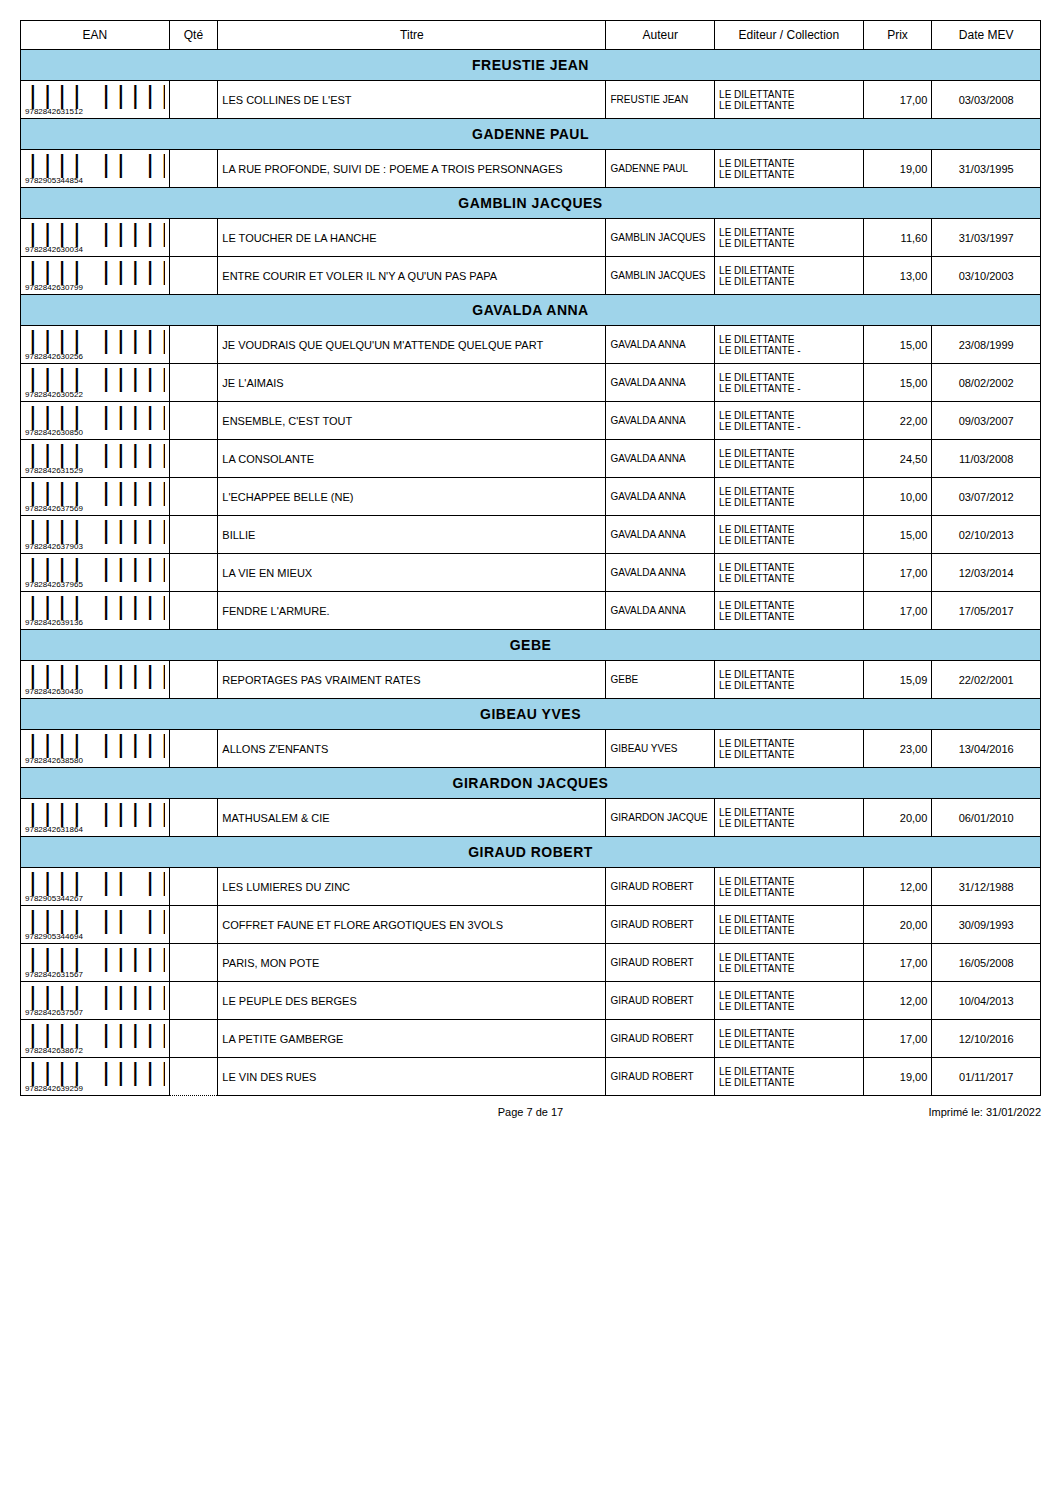| EAN | Qté | Titre | Auteur | Editeur / Collection | Prix | Date MEV |
| --- | --- | --- | --- | --- | --- | --- |
| FREUSTIE JEAN |
| //// ///////// ///// / /// //////// 9782842631512 | | LES COLLINES DE L'EST | FREUSTIE JEAN | LE DILETTANTE LE DILETTANTE | 17,00 | 03/03/2008 |
| GADENNE PAUL |
| //// // /// /// // /// /// /////// 9782905344854 | | LA RUE PROFONDE, SUIVI DE : POEME A TROIS PERSONNAGES | GADENNE PAUL | LE DILETTANTE LE DILETTANTE | 19,00 | 31/03/1995 |
| GAMBLIN JACQUES |
| //// ///////// ///// / /// /// ////// 9782842630034 | | LE TOUCHER DE LA HANCHE | GAMBLIN JACQUES | LE DILETTANTE LE DILETTANTE | 11,60 | 31/03/1997 |
| //// ///////// ///// / /// /// ////// 9782842630799 | | ENTRE COURIR ET VOLER IL N'Y A QU'UN PAS PAPA | GAMBLIN JACQUES | LE DILETTANTE LE DILETTANTE | 13,00 | 03/10/2003 |
| GAVALDA ANNA |
| //// ///////// ///// / /// //////// // 9782842630256 | | JE VOUDRAIS QUE QUELQU'UN M'ATTENDE QUELQUE PART | GAVALDA ANNA | LE DILETTANTE LE DILETTANTE - | 15,00 | 23/08/1999 |
| //// ///////// ///// / /// /// ////// 9782842630522 | | JE L'AIMAIS | GAVALDA ANNA | LE DILETTANTE LE DILETTANTE - | 15,00 | 08/02/2002 |
| //// ///////// ///// / /// /// ////// 9782842630850 | | ENSEMBLE, C'EST TOUT | GAVALDA ANNA | LE DILETTANTE LE DILETTANTE - | 22,00 | 09/03/2007 |
| //// ///////// ///// / /// /// ////// 9782842631529 | | LA CONSOLANTE | GAVALDA ANNA | LE DILETTANTE LE DILETTANTE | 24,50 | 11/03/2008 |
| //// ///////// ///// / / /// /// /// 9782842637569 | | L'ECHAPPEE BELLE (NE) | GAVALDA ANNA | LE DILETTANTE LE DILETTANTE | 10,00 | 03/07/2012 |
| //// ///////// ///// / / /// /// /// 9782842637903 | | BILLIE | GAVALDA ANNA | LE DILETTANTE LE DILETTANTE | 15,00 | 02/10/2013 |
| //// ///////// ///// / / /// /// /// 9782842637965 | | LA VIE EN MIEUX | GAVALDA ANNA | LE DILETTANTE LE DILETTANTE | 17,00 | 12/03/2014 |
| //// ///////// ///// / /// /// /// // 9782842639136 | | FENDRE L'ARMURE. | GAVALDA ANNA | LE DILETTANTE LE DILETTANTE | 17,00 | 17/05/2017 |
| GEBE |
| //// ///////// ///// / /// /// ////// 9782842630430 | | REPORTAGES PAS VRAIMENT RATES | GEBE | LE DILETTANTE LE DILETTANTE | 15,09 | 22/02/2001 |
| GIBEAU YVES |
| //// ///////// ///// / /// /// /// // 9782842638580 | | ALLONS Z'ENFANTS | GIBEAU YVES | LE DILETTANTE LE DILETTANTE | 23,00 | 13/04/2016 |
| GIRARDON JACQUES |
| //// ///////// ///// / /// /// ////// 9782842631864 | | MATHUSALEM & CIE | GIRARDON JACQUE | LE DILETTANTE LE DILETTANTE | 20,00 | 06/01/2010 |
| GIRAUD ROBERT |
| //// // /// /// // /// /////// / // 9782905344267 | | LES LUMIERES DU ZINC | GIRAUD ROBERT | LE DILETTANTE LE DILETTANTE | 12,00 | 31/12/1988 |
| //// // /// /// /// /// /// /// ///// 9782905344694 | | COFFRET FAUNE ET FLORE ARGOTIQUES EN 3VOLS | GIRAUD ROBERT | LE DILETTANTE LE DILETTANTE | 20,00 | 30/09/1993 |
| //// ///////// ///// / /// ///// / // 9782842631567 | | PARIS, MON POTE | GIRAUD ROBERT | LE DILETTANTE LE DILETTANTE | 17,00 | 16/05/2008 |
| //// ///////// ///// / / /// /// /// // 9782842637507 | | LE PEUPLE DES BERGES | GIRAUD ROBERT | LE DILETTANTE LE DILETTANTE | 12,00 | 10/04/2013 |
| //// ///////// ///// / /// /// // //// 9782842638672 | | LA PETITE GAMBERGE | GIRAUD ROBERT | LE DILETTANTE LE DILETTANTE | 17,00 | 12/10/2016 |
| //// ///////// ///// / /// //////// 9782842639259 | | LE VIN DES RUES | GIRAUD ROBERT | LE DILETTANTE LE DILETTANTE | 19,00 | 01/11/2017 |
Page 7 de 17
Imprimé le: 31/01/2022